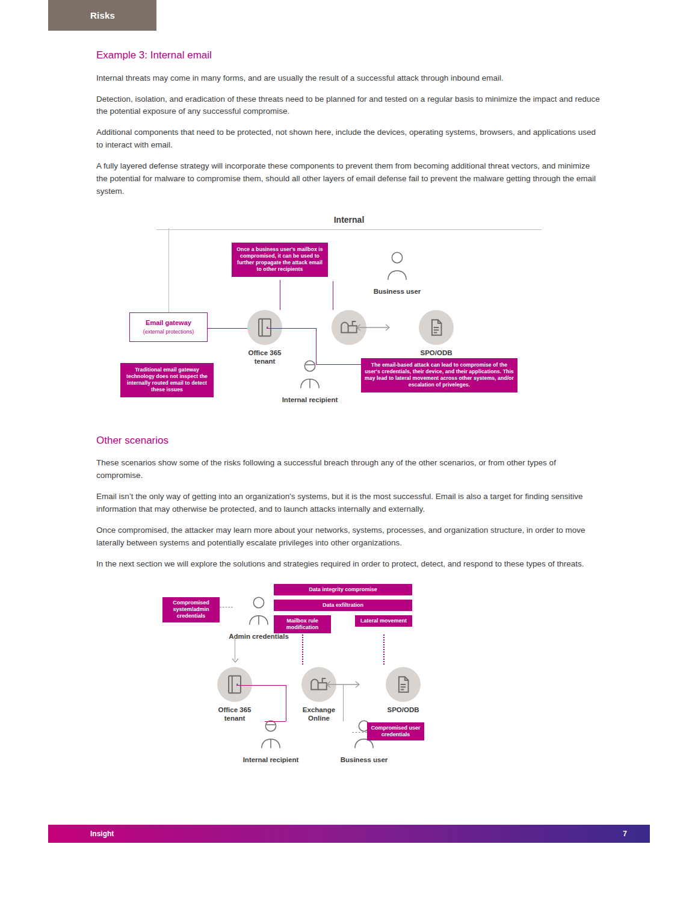Risks
Example 3: Internal email
Internal threats may come in many forms, and are usually the result of a successful attack through inbound email.
Detection, isolation, and eradication of these threats need to be planned for and tested on a regular basis to minimize the impact and reduce the potential exposure of any successful compromise.
Additional components that need to be protected, not shown here, include the devices, operating systems, browsers, and applications used to interact with email.
A fully layered defense strategy will incorporate these components to prevent them from becoming additional threat vectors, and minimize the potential for malware to compromise them, should all other layers of email defense fail to prevent the malware getting through the email system.
Internal
Email gateway (external protections)
Office 365
tenant
SPO/ODB
Business user
Internal recipient
Once a business user's mailbox is compromised, it can be used to further propagate the attack email to other recipients
Traditional email gateway technology does not inspect the internally routed email to detect these issues
The email-based attack can lead to compromise of the user's credentials, their device, and their applications. This may lead to lateral movement across other systems, and/or escalation of priveleges.
Other scenarios
These scenarios show some of the risks following a successful breach through any of the other scenarios, or from other types of compromise.
Email isn’t the only way of getting into an organization's systems, but it is the most successful. Email is also a target for finding sensitive information that may otherwise be protected, and to launch attacks internally and externally.
Once compromised, the attacker may learn more about your networks, systems, processes, and organization structure, in order to move laterally between systems and potentially escalate privileges into other organizations.
In the next section we will explore the solutions and strategies required in order to protect, detect, and respond to these types of threats.
Admin credentials
Compromised system/admin credentials
Office 365
tenant
Exchange
Online
SPO/ODB
Data integrity compromise
Data exfiltration
Mailbox rule modification
Lateral movement
Internal recipient
Business user
Compromised user credentials
Insight 7